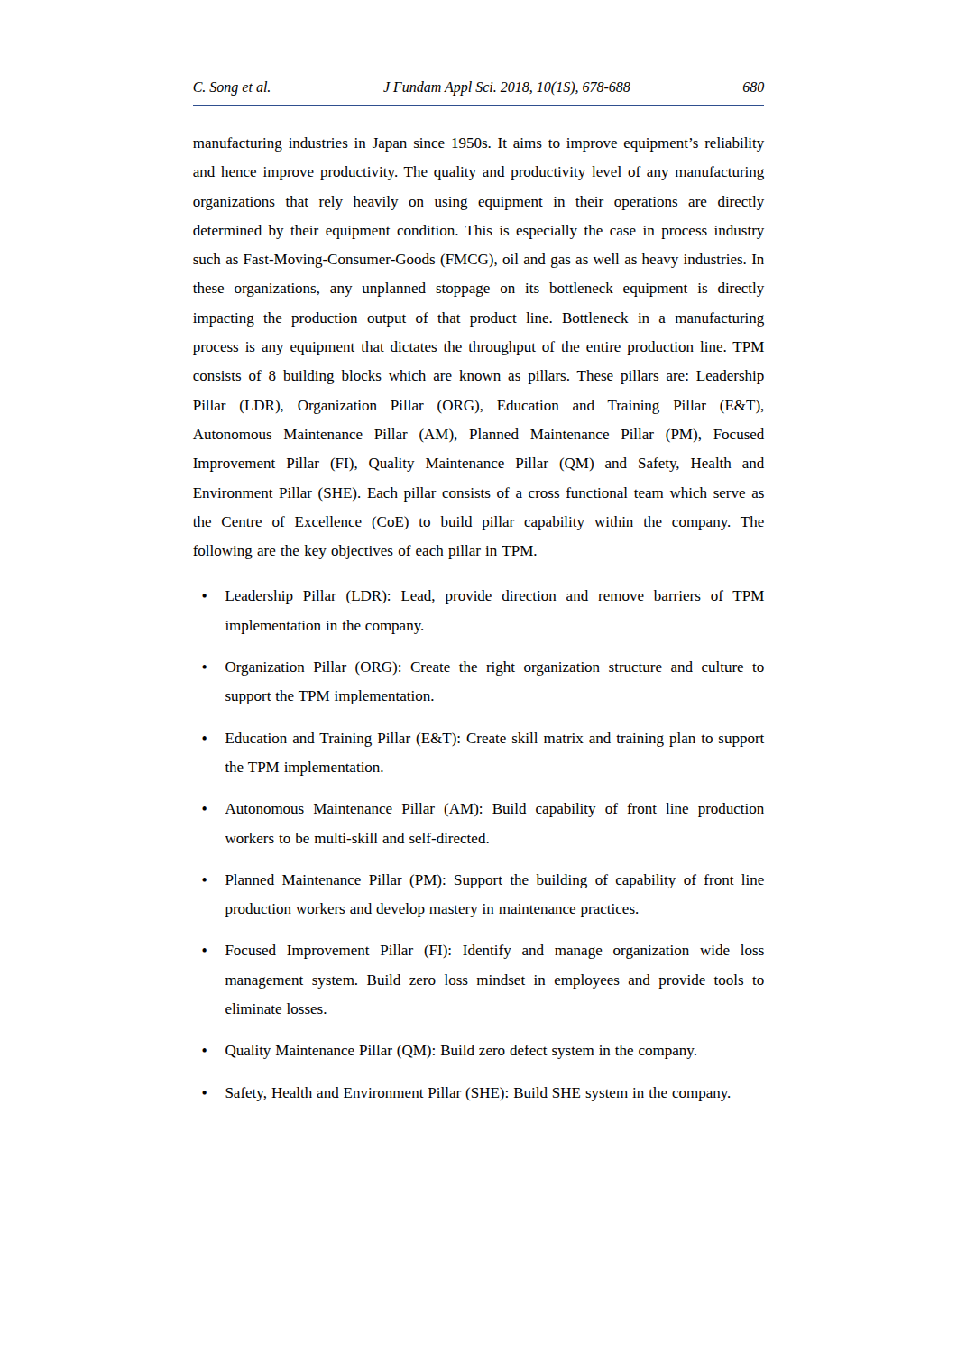C. Song et al. J Fundam Appl Sci. 2018, 10(1S), 678-688 680
manufacturing industries in Japan since 1950s. It aims to improve equipment’s reliability and hence improve productivity. The quality and productivity level of any manufacturing organizations that rely heavily on using equipment in their operations are directly determined by their equipment condition. This is especially the case in process industry such as Fast-Moving-Consumer-Goods (FMCG), oil and gas as well as heavy industries. In these organizations, any unplanned stoppage on its bottleneck equipment is directly impacting the production output of that product line. Bottleneck in a manufacturing process is any equipment that dictates the throughput of the entire production line. TPM consists of 8 building blocks which are known as pillars. These pillars are: Leadership Pillar (LDR), Organization Pillar (ORG), Education and Training Pillar (E&T), Autonomous Maintenance Pillar (AM), Planned Maintenance Pillar (PM), Focused Improvement Pillar (FI), Quality Maintenance Pillar (QM) and Safety, Health and Environment Pillar (SHE). Each pillar consists of a cross functional team which serve as the Centre of Excellence (CoE) to build pillar capability within the company. The following are the key objectives of each pillar in TPM.
Leadership Pillar (LDR): Lead, provide direction and remove barriers of TPM implementation in the company.
Organization Pillar (ORG): Create the right organization structure and culture to support the TPM implementation.
Education and Training Pillar (E&T): Create skill matrix and training plan to support the TPM implementation.
Autonomous Maintenance Pillar (AM): Build capability of front line production workers to be multi-skill and self-directed.
Planned Maintenance Pillar (PM): Support the building of capability of front line production workers and develop mastery in maintenance practices.
Focused Improvement Pillar (FI): Identify and manage organization wide loss management system. Build zero loss mindset in employees and provide tools to eliminate losses.
Quality Maintenance Pillar (QM): Build zero defect system in the company.
Safety, Health and Environment Pillar (SHE): Build SHE system in the company.